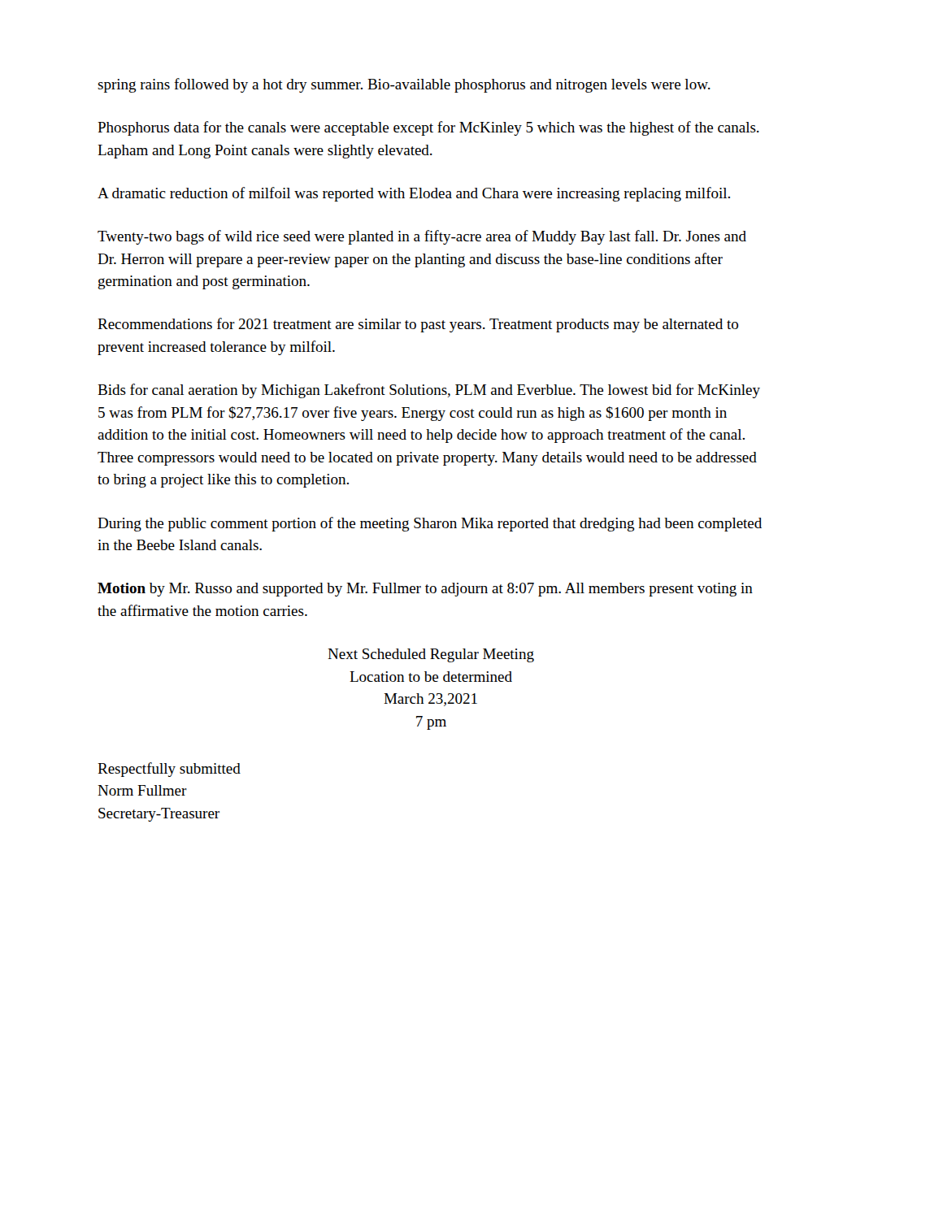spring rains followed by a hot dry summer. Bio-available phosphorus and nitrogen levels were low.
Phosphorus data for the canals were acceptable except for McKinley 5 which was the highest of the canals. Lapham and Long Point canals were slightly elevated.
A dramatic reduction of milfoil was reported with Elodea and Chara were increasing replacing milfoil.
Twenty-two bags of wild rice seed were planted in a fifty-acre area of Muddy Bay last fall. Dr. Jones and Dr. Herron will prepare a peer-review paper on the planting and discuss the base-line conditions after germination and post germination.
Recommendations for 2021 treatment are similar to past years. Treatment products may be alternated to prevent increased tolerance by milfoil.
Bids for canal aeration by Michigan Lakefront Solutions, PLM and Everblue. The lowest bid for McKinley 5 was from PLM for $27,736.17 over five years. Energy cost could run as high as $1600 per month in addition to the initial cost. Homeowners will need to help decide how to approach treatment of the canal. Three compressors would need to be located on private property. Many details would need to be addressed to bring a project like this to completion.
During the public comment portion of the meeting Sharon Mika reported that dredging had been completed in the Beebe Island canals.
Motion by Mr. Russo and supported by Mr. Fullmer to adjourn at 8:07 pm. All members present voting in the affirmative the motion carries.
Next Scheduled Regular Meeting
Location to be determined
March 23,2021
7 pm
Respectfully submitted
Norm Fullmer
Secretary-Treasurer